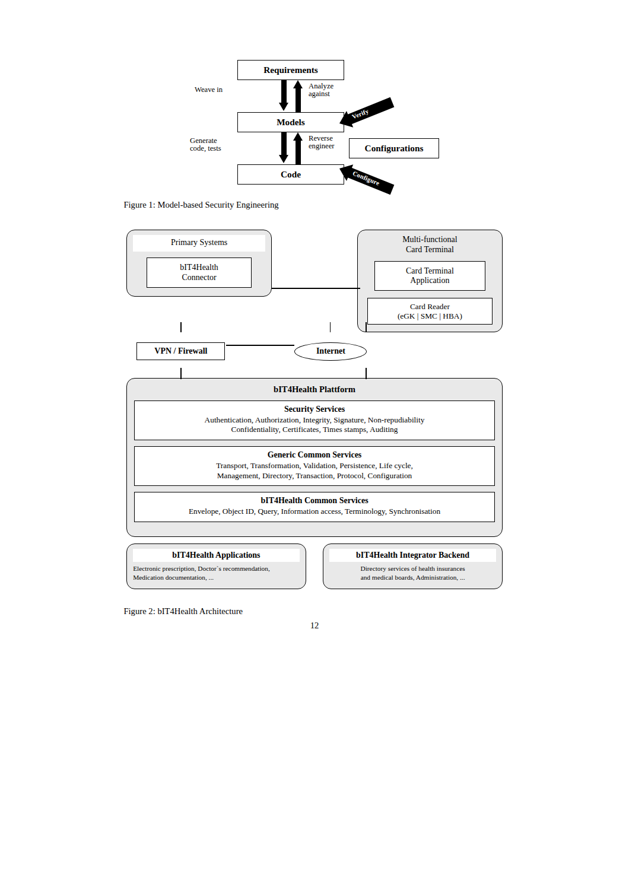Requirements
Models
Code
Configurations
Weave in
Analyze
against
Generate
code, tests
Reverse
engineer
Verify
Configure
Figure 1: Model-based Security Engineering
Primary Systems
bIT4Health
Connector
Multi-functional
Card Terminal
Card Terminal
Application
Card Reader
(eGK | SMC | HBA)
VPN / Firewall
Internet
bIT4Health Plattform
Security Services
Authentication, Authorization, Integrity, Signature, Non-repudiability
Confidentiality, Certificates, Times stamps, Auditing
Generic Common Services
Transport, Transformation, Validation, Persistence, Life cycle,
Management, Directory, Transaction, Protocol, Configuration
bIT4Health Common Services
Envelope, Object ID, Query, Information access, Terminology, Synchronisation
bIT4Health Applications
Electronic prescription, Doctor`s recommendation,
Medication documentation, ...
bIT4Health Integrator Backend
Directory services of health insurances
and medical boards, Administration, ...
Figure 2: bIT4Health Architecture
12